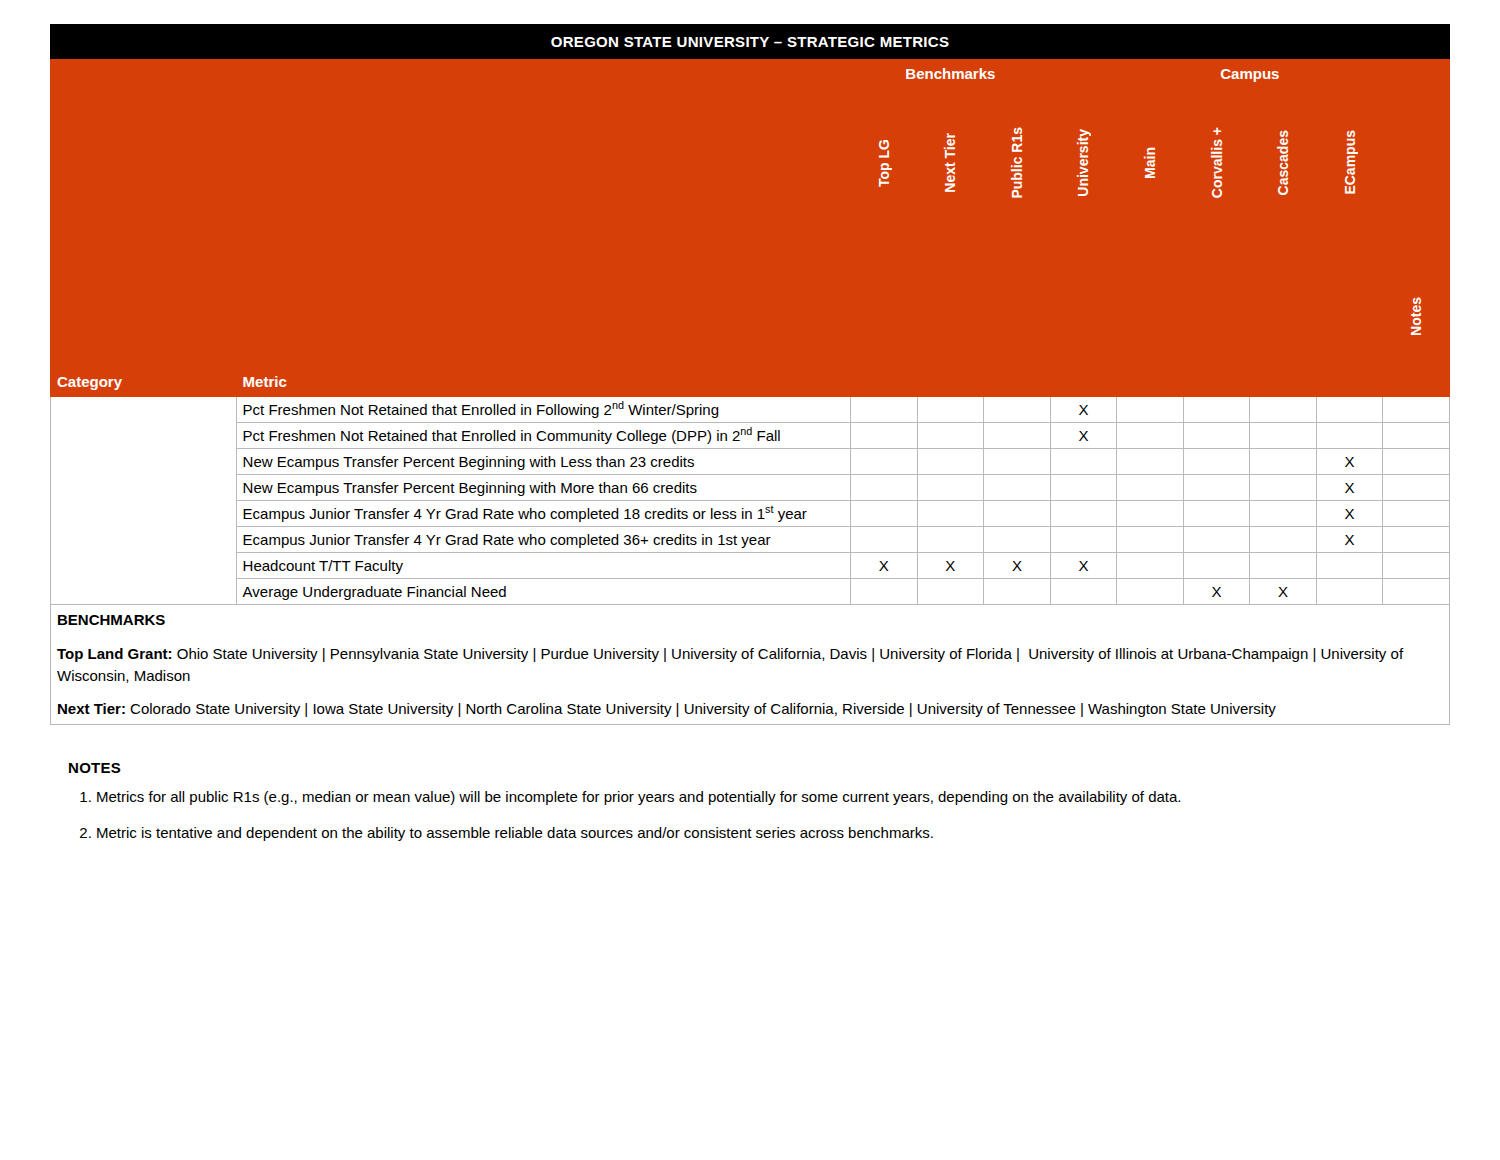| OREGON STATE UNIVERSITY – STRATEGIC METRICS |
| | | Benchmarks | | Campus | |
| Top LG | Next Tier | Public R1s | University | Main | Corvallis + | Cascades | ECampus |
| Category | Metric | | | | | | | | | Notes |
| | Pct Freshmen Not Retained that Enrolled in Following 2 nd Winter/Spring | | | | X | | | | | |
| Pct Freshmen Not Retained that Enrolled in Community College (DPP) in 2 nd Fall | | | | X | | | | | |
| New Ecampus Transfer Percent Beginning with Less than 23 credits | | | | | | | | X | |
| New Ecampus Transfer Percent Beginning with More than 66 credits | | | | | | | | X | |
| Ecampus Junior Transfer 4 Yr Grad Rate who completed 18 credits or less in 1 st year | | | | | | | | X | |
| Ecampus Junior Transfer 4 Yr Grad Rate who completed 36+ credits in 1st year | | | | | | | | X | |
| Headcount T/TT Faculty | X | X | X | X | | | | | |
| Average Undergraduate Financial Need | | | | | | X | X | | |
| BENCHMARKS Top Land Grant: Ohio State University / Pennsylvania State University / Purdue University / University of California, Davis / University of Florida / University of Illinois at Urbana-Champaign / University of Wisconsin, Madison Next Tier: Colorado State University / Iowa State University / North Carolina State University / University of California, Riverside / University of Tennessee / Washington State University |
NOTES
Metrics for all public R1s (e.g., median or mean value) will be incomplete for prior years and potentially for some current years, depending on the availability of data.
Metric is tentative and dependent on the ability to assemble reliable data sources and/or consistent series across benchmarks.